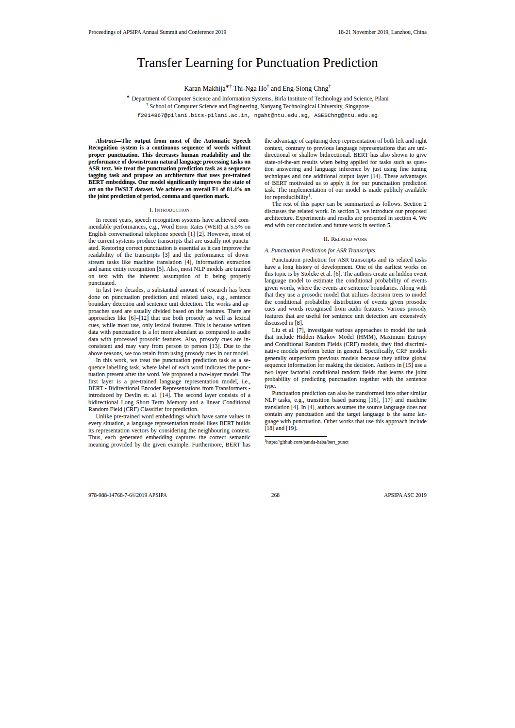Proceedings of APSIPA Annual Summit and Conference 2019 18-21 November 2019, Lanzhou, China
Transfer Learning for Punctuation Prediction
Karan Makhija∗† Thi-Nga Ho† and Eng-Siong Chng†
∗ Department of Computer Science and Information Systems, Birla Institute of Technology and Science, Pilani
† School of Computer Science and Engineering, Nanyang Technological University, Singapore
f2014867@pilani.bits-pilani.ac.in, ngaht@ntu.edu.sg, ASESChng@ntu.edu.sg
Abstract—The output from most of the Automatic Speech Recognition system is a continuous sequence of words without proper punctuation. This decreases human readability and the performance of downstream natural language processing tasks on ASR text. We treat the punctuation prediction task as a sequence tagging task and propose an architecture that uses pre-trained BERT embeddings. Our model significantly improves the state of art on the IWSLT dataset. We achieve an overall F1 of 81.4% on the joint prediction of period, comma and question mark.
I. Introduction
In recent years, speech recognition systems have achieved commendable performances, e.g., Word Error Rates (WER) at 5.5% on English conversational telephone speech [1] [2]. However, most of the current systems produce transcripts that are usually not punctuated. Restoring correct punctuation is essential as it can improve the readability of the transcripts [3] and the performance of downstream tasks like machine translation [4], information extraction and name entity recognition [5]. Also, most NLP models are trained on text with the inherent assumption of it being properly punctuated.
In last two decades, a substantial amount of research has been done on punctuation prediction and related tasks, e.g., sentence boundary detection and sentence unit detection. The works and approaches used are usually divided based on the features. There are approaches like [6]–[12] that use both prosody as well as lexical cues, while most use, only lexical features. This is because written data with punctuation is a lot more abundant as compared to audio data with processed prosodic features. Also, prosody cues are inconsistent and may vary from person to person [13]. Due to the above reasons, we too retain from using prosody cues in our model.
In this work, we treat the punctuation prediction task as a sequence labelling task, where label of each word indicates the punctuation present after the word. We proposed a two-layer model. The first layer is a pre-trained language representation model, i.e., BERT - Bidirectional Encoder Representations from Transformers - introduced by Devlin et. al. [14]. The second layer consists of a bidirectional Long Short Term Memory and a linear Conditional Random Field (CRF) Classifier for prediction.
Unlike pre-trained word embeddings which have same values in every situation, a language representation model likes BERT builds its representation vectors by considering the neighbouring context. Thus, each generated embedding captures the correct semantic meaning provided by the given example. Furthermore, BERT has the advantage of capturing deep representation of both left and right context, contrary to previous language representations that are unidirectional or shallow bidirectional. BERT has also shown to give state-of-the-art results when being applied for tasks such as question answering and language inference by just using fine tuning techniques and one additional output layer [14]. These advantages of BERT motivated us to apply it for our punctuation prediction task. The implementation of our model is made publicly available for reproducibility1.
The rest of this paper can be summarized as follows. Section 2 discusses the related work. In section 3, we introduce our proposed architecture. Experiments and results are presented in section 4. We end with our conclusion and future work in section 5.
II. Related work
A. Punctuation Prediction for ASR Transcripts
Punctuation prediction for ASR transcripts and its related tasks have a long history of development. One of the earliest works on this topic is by Stolcke et al. [6]. The authors create an hidden event language model to estimate the conditional probability of events given words, where the events are sentence boundaries. Along with that they use a prosodic model that utilizes decision trees to model the conditional probability distribution of events given prosodic cues and words recognised from audio features. Various prosody features that are useful for sentence unit detection are extensively discussed in [8].
Liu et al. [7], investigate various approaches to model the task that include Hidden Markov Model (HMM), Maximum Entropy and Conditional Random Fields (CRF) models, they find discriminative models perform better in general. Specifically, CRF models generally outperform previous models because they utilize global sequence information for making the decision. Authors in [15] use a two layer factorial conditional random fields that learns the joint probability of predicting punctuation together with the sentence type.
Punctuation prediction can also be transformed into other similar NLP tasks, e.g., transition based parsing [16], [17] and machine translation [4]. In [4], authors assumes the source language does not contain any punctuation and the target language is the same language with punctuation. Other works that use this approach include [18] and [19].
1https://github.com/panda-baba/bert_punct
978-988-14768-7-6©2019 APSIPA 268 APSIPA ASC 2019